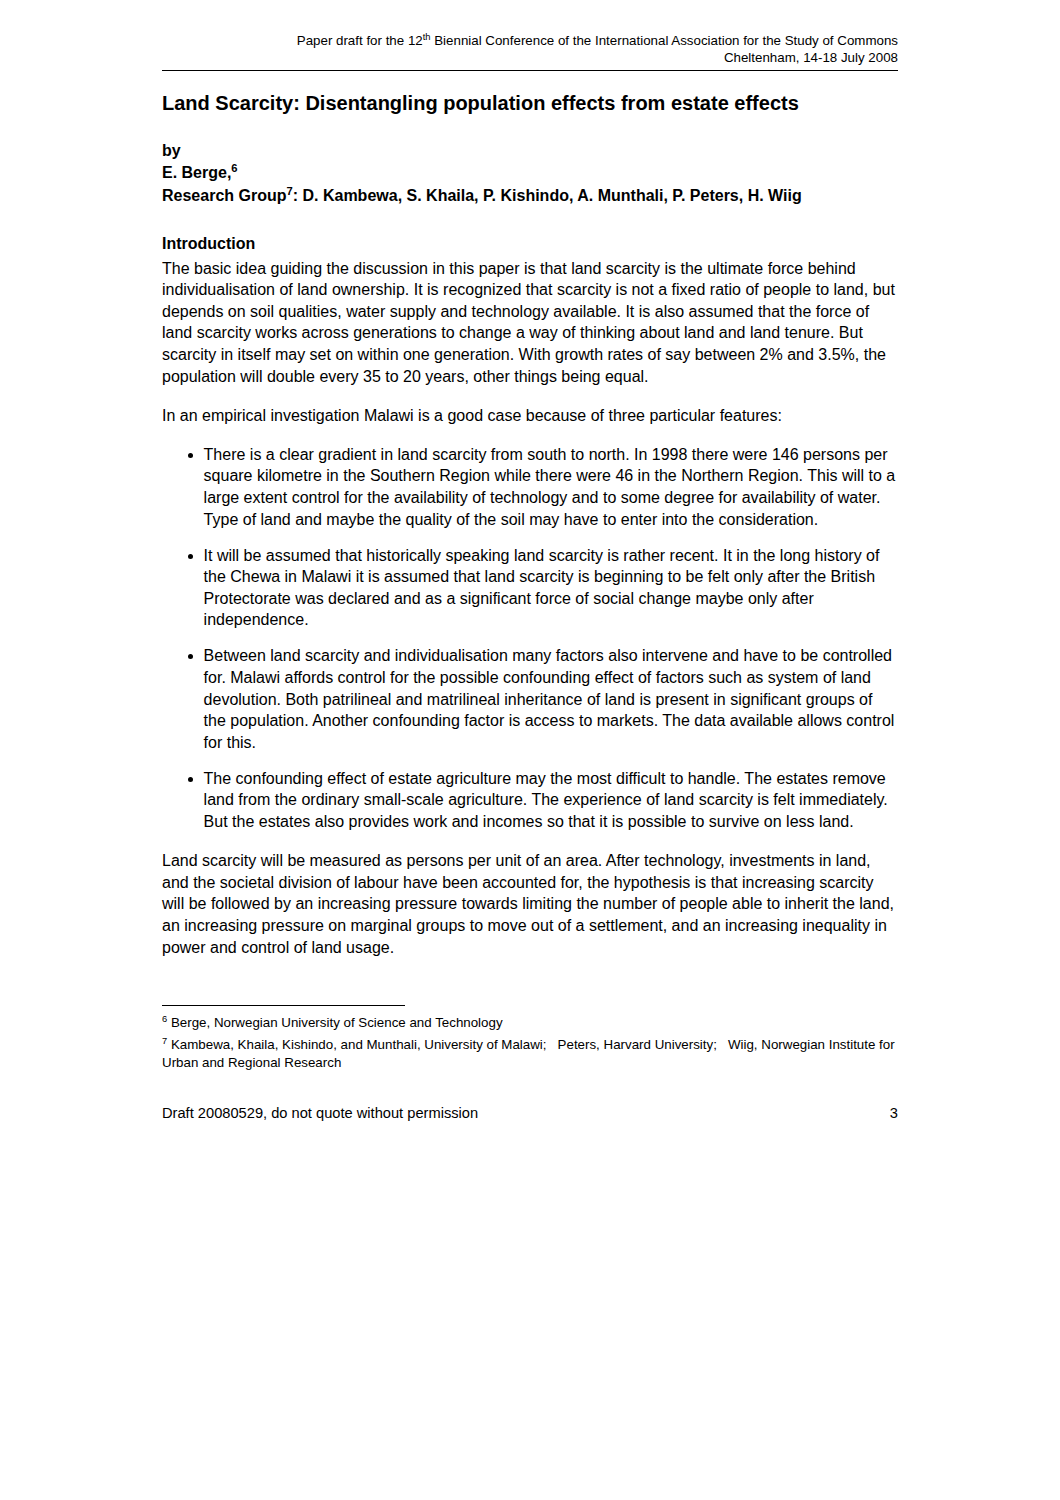Paper draft for the 12th Biennial Conference of the International Association for the Study of Commons
Cheltenham, 14-18 July 2008
Land Scarcity: Disentangling population effects from estate effects
by
E. Berge,6
Research Group7: D. Kambewa, S. Khaila, P. Kishindo, A. Munthali, P. Peters, H. Wiig
Introduction
The basic idea guiding the discussion in this paper is that land scarcity is the ultimate force behind individualisation of land ownership. It is recognized that scarcity is not a fixed ratio of people to land, but depends on soil qualities, water supply and technology available. It is also assumed that the force of land scarcity works across generations to change a way of thinking about land and land tenure. But scarcity in itself may set on within one generation. With growth rates of say between 2% and 3.5%, the population will double every 35 to 20 years, other things being equal.
In an empirical investigation Malawi is a good case because of three particular features:
There is a clear gradient in land scarcity from south to north. In 1998 there were 146 persons per square kilometre in the Southern Region while there were 46 in the Northern Region. This will to a large extent control for the availability of technology and to some degree for availability of water. Type of land and maybe the quality of the soil may have to enter into the consideration.
It will be assumed that historically speaking land scarcity is rather recent. It in the long history of the Chewa in Malawi it is assumed that land scarcity is beginning to be felt only after the British Protectorate was declared and as a significant force of social change maybe only after independence.
Between land scarcity and individualisation many factors also intervene and have to be controlled for. Malawi affords control for the possible confounding effect of factors such as system of land devolution. Both patrilineal and matrilineal inheritance of land is present in significant groups of the population. Another confounding factor is access to markets. The data available allows control for this.
The confounding effect of estate agriculture may the most difficult to handle. The estates remove land from the ordinary small-scale agriculture. The experience of land scarcity is felt immediately. But the estates also provides work and incomes so that it is possible to survive on less land.
Land scarcity will be measured as persons per unit of an area. After technology, investments in land, and the societal division of labour have been accounted for, the hypothesis is that increasing scarcity will be followed by an increasing pressure towards limiting the number of people able to inherit the land, an increasing pressure on marginal groups to move out of a settlement, and an increasing inequality in power and control of land usage.
6 Berge, Norwegian University of Science and Technology
7 Kambewa, Khaila, Kishindo, and Munthali, University of Malawi; Peters, Harvard University; Wiig, Norwegian Institute for Urban and Regional Research
Draft 20080529, do not quote without permission 3